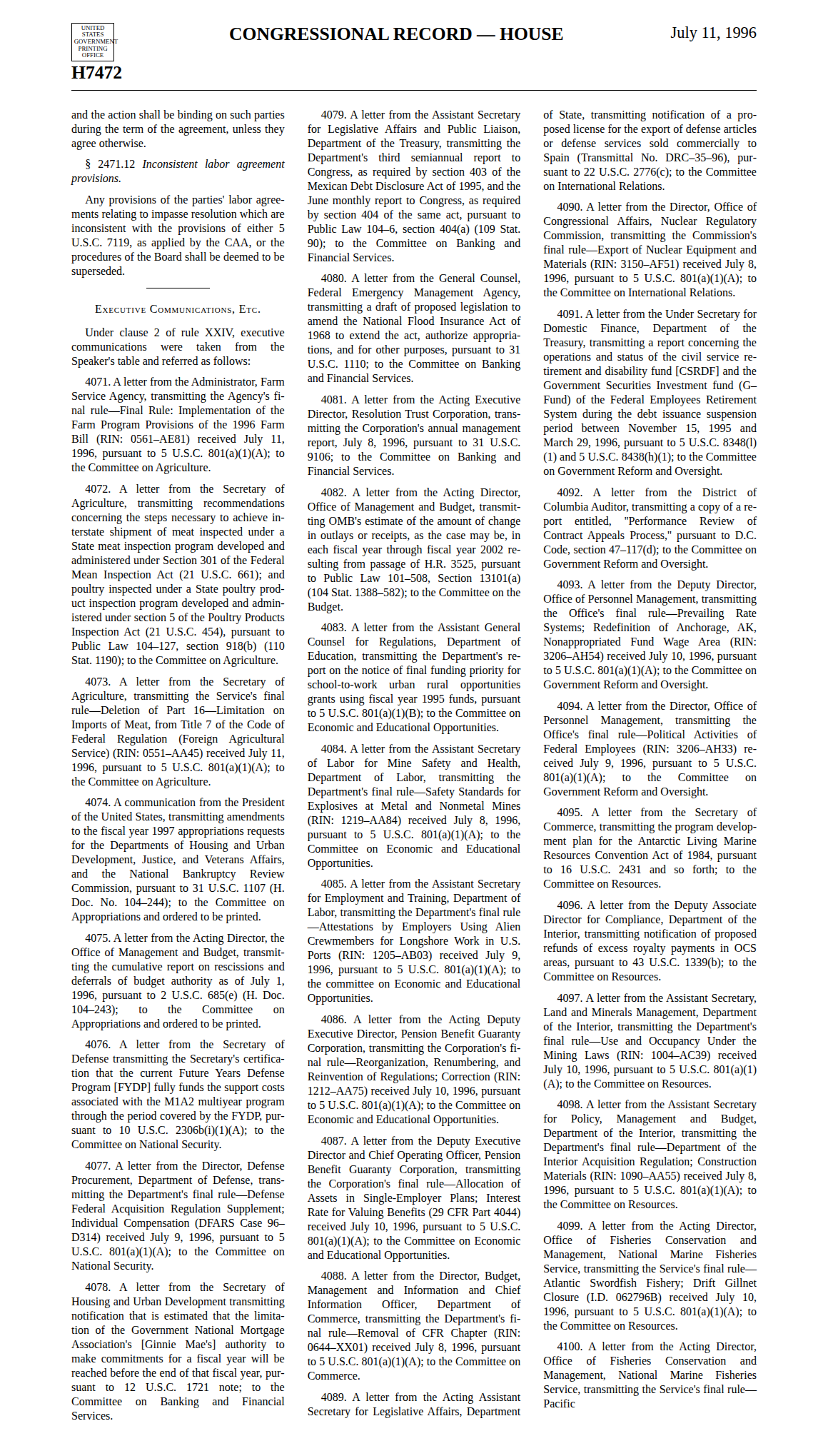UNITED STATES
GOVERNMENT
PRINTING OFFICE
H7472
CONGRESSIONAL RECORD — HOUSE
July 11, 1996
and the action shall be binding on such parties during the term of the agreement, unless they agree otherwise.
§ 2471.12 Inconsistent labor agreement provisions.
Any provisions of the parties' labor agreements relating to impasse resolution which are inconsistent with the provisions of either 5 U.S.C. 7119, as applied by the CAA, or the procedures of the Board shall be deemed to be superseded.
Executive Communications, Etc.
Under clause 2 of rule XXIV, executive communications were taken from the Speaker's table and referred as follows:
4071. A letter from the Administrator, Farm Service Agency, transmitting the Agency's final rule—Final Rule: Implementation of the Farm Program Provisions of the 1996 Farm Bill (RIN: 0561–AE81) received July 11, 1996, pursuant to 5 U.S.C. 801(a)(1)(A); to the Committee on Agriculture.
4072. A letter from the Secretary of Agriculture, transmitting recommendations concerning the steps necessary to achieve interstate shipment of meat inspected under a State meat inspection program developed and administered under Section 301 of the Federal Mean Inspection Act (21 U.S.C. 661); and poultry inspected under a State poultry product inspection program developed and administered under section 5 of the Poultry Products Inspection Act (21 U.S.C. 454), pursuant to Public Law 104–127, section 918(b) (110 Stat. 1190); to the Committee on Agriculture.
4073. A letter from the Secretary of Agriculture, transmitting the Service's final rule—Deletion of Part 16—Limitation on Imports of Meat, from Title 7 of the Code of Federal Regulation (Foreign Agricultural Service) (RIN: 0551–AA45) received July 11, 1996, pursuant to 5 U.S.C. 801(a)(1)(A); to the Committee on Agriculture.
4074. A communication from the President of the United States, transmitting amendments to the fiscal year 1997 appropriations requests for the Departments of Housing and Urban Development, Justice, and Veterans Affairs, and the National Bankruptcy Review Commission, pursuant to 31 U.S.C. 1107 (H. Doc. No. 104–244); to the Committee on Appropriations and ordered to be printed.
4075. A letter from the Acting Director, the Office of Management and Budget, transmitting the cumulative report on rescissions and deferrals of budget authority as of July 1, 1996, pursuant to 2 U.S.C. 685(e) (H. Doc. 104–243); to the Committee on Appropriations and ordered to be printed.
4076. A letter from the Secretary of Defense transmitting the Secretary's certification that the current Future Years Defense Program [FYDP] fully funds the support costs associated with the M1A2 multiyear program through the period covered by the FYDP, pursuant to 10 U.S.C. 2306b(i)(1)(A); to the Committee on National Security.
4077. A letter from the Director, Defense Procurement, Department of Defense, transmitting the Department's final rule—Defense Federal Acquisition Regulation Supplement; Individual Compensation (DFARS Case 96–D314) received July 9, 1996, pursuant to 5 U.S.C. 801(a)(1)(A); to the Committee on National Security.
4078. A letter from the Secretary of Housing and Urban Development transmitting notification that is estimated that the limitation of the Government National Mortgage Association's [Ginnie Mae's] authority to make commitments for a fiscal year will be reached before the end of that fiscal year, pursuant to 12 U.S.C. 1721 note; to the Committee on Banking and Financial Services.
4079. A letter from the Assistant Secretary for Legislative Affairs and Public Liaison, Department of the Treasury, transmitting the Department's third semiannual report to Congress, as required by section 403 of the Mexican Debt Disclosure Act of 1995, and the June monthly report to Congress, as required by section 404 of the same act, pursuant to Public Law 104–6, section 404(a) (109 Stat. 90); to the Committee on Banking and Financial Services.
4080. A letter from the General Counsel, Federal Emergency Management Agency, transmitting a draft of proposed legislation to amend the National Flood Insurance Act of 1968 to extend the act, authorize appropriations, and for other purposes, pursuant to 31 U.S.C. 1110; to the Committee on Banking and Financial Services.
4081. A letter from the Acting Executive Director, Resolution Trust Corporation, transmitting the Corporation's annual management report, July 8, 1996, pursuant to 31 U.S.C. 9106; to the Committee on Banking and Financial Services.
4082. A letter from the Acting Director, Office of Management and Budget, transmitting OMB's estimate of the amount of change in outlays or receipts, as the case may be, in each fiscal year through fiscal year 2002 resulting from passage of H.R. 3525, pursuant to Public Law 101–508, Section 13101(a) (104 Stat. 1388–582); to the Committee on the Budget.
4083. A letter from the Assistant General Counsel for Regulations, Department of Education, transmitting the Department's report on the notice of final funding priority for school-to-work urban rural opportunities grants using fiscal year 1995 funds, pursuant to 5 U.S.C. 801(a)(1)(B); to the Committee on Economic and Educational Opportunities.
4084. A letter from the Assistant Secretary of Labor for Mine Safety and Health, Department of Labor, transmitting the Department's final rule—Safety Standards for Explosives at Metal and Nonmetal Mines (RIN: 1219–AA84) received July 8, 1996, pursuant to 5 U.S.C. 801(a)(1)(A); to the Committee on Economic and Educational Opportunities.
4085. A letter from the Assistant Secretary for Employment and Training, Department of Labor, transmitting the Department's final rule—Attestations by Employers Using Alien Crewmembers for Longshore Work in U.S. Ports (RIN: 1205–AB03) received July 9, 1996, pursuant to 5 U.S.C. 801(a)(1)(A); to the committee on Economic and Educational Opportunities.
4086. A letter from the Acting Deputy Executive Director, Pension Benefit Guaranty Corporation, transmitting the Corporation's final rule—Reorganization, Renumbering, and Reinvention of Regulations; Correction (RIN: 1212–AA75) received July 10, 1996, pursuant to 5 U.S.C. 801(a)(1)(A); to the Committee on Economic and Educational Opportunities.
4087. A letter from the Deputy Executive Director and Chief Operating Officer, Pension Benefit Guaranty Corporation, transmitting the Corporation's final rule—Allocation of Assets in Single-Employer Plans; Interest Rate for Valuing Benefits (29 CFR Part 4044) received July 10, 1996, pursuant to 5 U.S.C. 801(a)(1)(A); to the Committee on Economic and Educational Opportunities.
4088. A letter from the Director, Budget, Management and Information and Chief Information Officer, Department of Commerce, transmitting the Department's final rule—Removal of CFR Chapter (RIN: 0644–XX01) received July 8, 1996, pursuant to 5 U.S.C. 801(a)(1)(A); to the Committee on Commerce.
4089. A letter from the Acting Assistant Secretary for Legislative Affairs, Department of State, transmitting notification of a proposed license for the export of defense articles or defense services sold commercially to Spain (Transmittal No. DRC–35–96), pursuant to 22 U.S.C. 2776(c); to the Committee on International Relations.
4090. A letter from the Director, Office of Congressional Affairs, Nuclear Regulatory Commission, transmitting the Commission's final rule—Export of Nuclear Equipment and Materials (RIN: 3150–AF51) received July 8, 1996, pursuant to 5 U.S.C. 801(a)(1)(A); to the Committee on International Relations.
4091. A letter from the Under Secretary for Domestic Finance, Department of the Treasury, transmitting a report concerning the operations and status of the civil service retirement and disability fund [CSRDF] and the Government Securities Investment fund (G–Fund) of the Federal Employees Retirement System during the debt issuance suspension period between November 15, 1995 and March 29, 1996, pursuant to 5 U.S.C. 8348(l)(1) and 5 U.S.C. 8438(h)(1); to the Committee on Government Reform and Oversight.
4092. A letter from the District of Columbia Auditor, transmitting a copy of a report entitled, ''Performance Review of Contract Appeals Process,'' pursuant to D.C. Code, section 47–117(d); to the Committee on Government Reform and Oversight.
4093. A letter from the Deputy Director, Office of Personnel Management, transmitting the Office's final rule—Prevailing Rate Systems; Redefinition of Anchorage, AK, Nonappropriated Fund Wage Area (RIN: 3206–AH54) received July 10, 1996, pursuant to 5 U.S.C. 801(a)(1)(A); to the Committee on Government Reform and Oversight.
4094. A letter from the Director, Office of Personnel Management, transmitting the Office's final rule—Political Activities of Federal Employees (RIN: 3206–AH33) received July 9, 1996, pursuant to 5 U.S.C. 801(a)(1)(A); to the Committee on Government Reform and Oversight.
4095. A letter from the Secretary of Commerce, transmitting the program development plan for the Antarctic Living Marine Resources Convention Act of 1984, pursuant to 16 U.S.C. 2431 and so forth; to the Committee on Resources.
4096. A letter from the Deputy Associate Director for Compliance, Department of the Interior, transmitting notification of proposed refunds of excess royalty payments in OCS areas, pursuant to 43 U.S.C. 1339(b); to the Committee on Resources.
4097. A letter from the Assistant Secretary, Land and Minerals Management, Department of the Interior, transmitting the Department's final rule—Use and Occupancy Under the Mining Laws (RIN: 1004–AC39) received July 10, 1996, pursuant to 5 U.S.C. 801(a)(1)(A); to the Committee on Resources.
4098. A letter from the Assistant Secretary for Policy, Management and Budget, Department of the Interior, transmitting the Department's final rule—Department of the Interior Acquisition Regulation; Construction Materials (RIN: 1090–AA55) received July 8, 1996, pursuant to 5 U.S.C. 801(a)(1)(A); to the Committee on Resources.
4099. A letter from the Acting Director, Office of Fisheries Conservation and Management, National Marine Fisheries Service, transmitting the Service's final rule—Atlantic Swordfish Fishery; Drift Gillnet Closure (I.D. 062796B) received July 10, 1996, pursuant to 5 U.S.C. 801(a)(1)(A); to the Committee on Resources.
4100. A letter from the Acting Director, Office of Fisheries Conservation and Management, National Marine Fisheries Service, transmitting the Service's final rule—Pacific